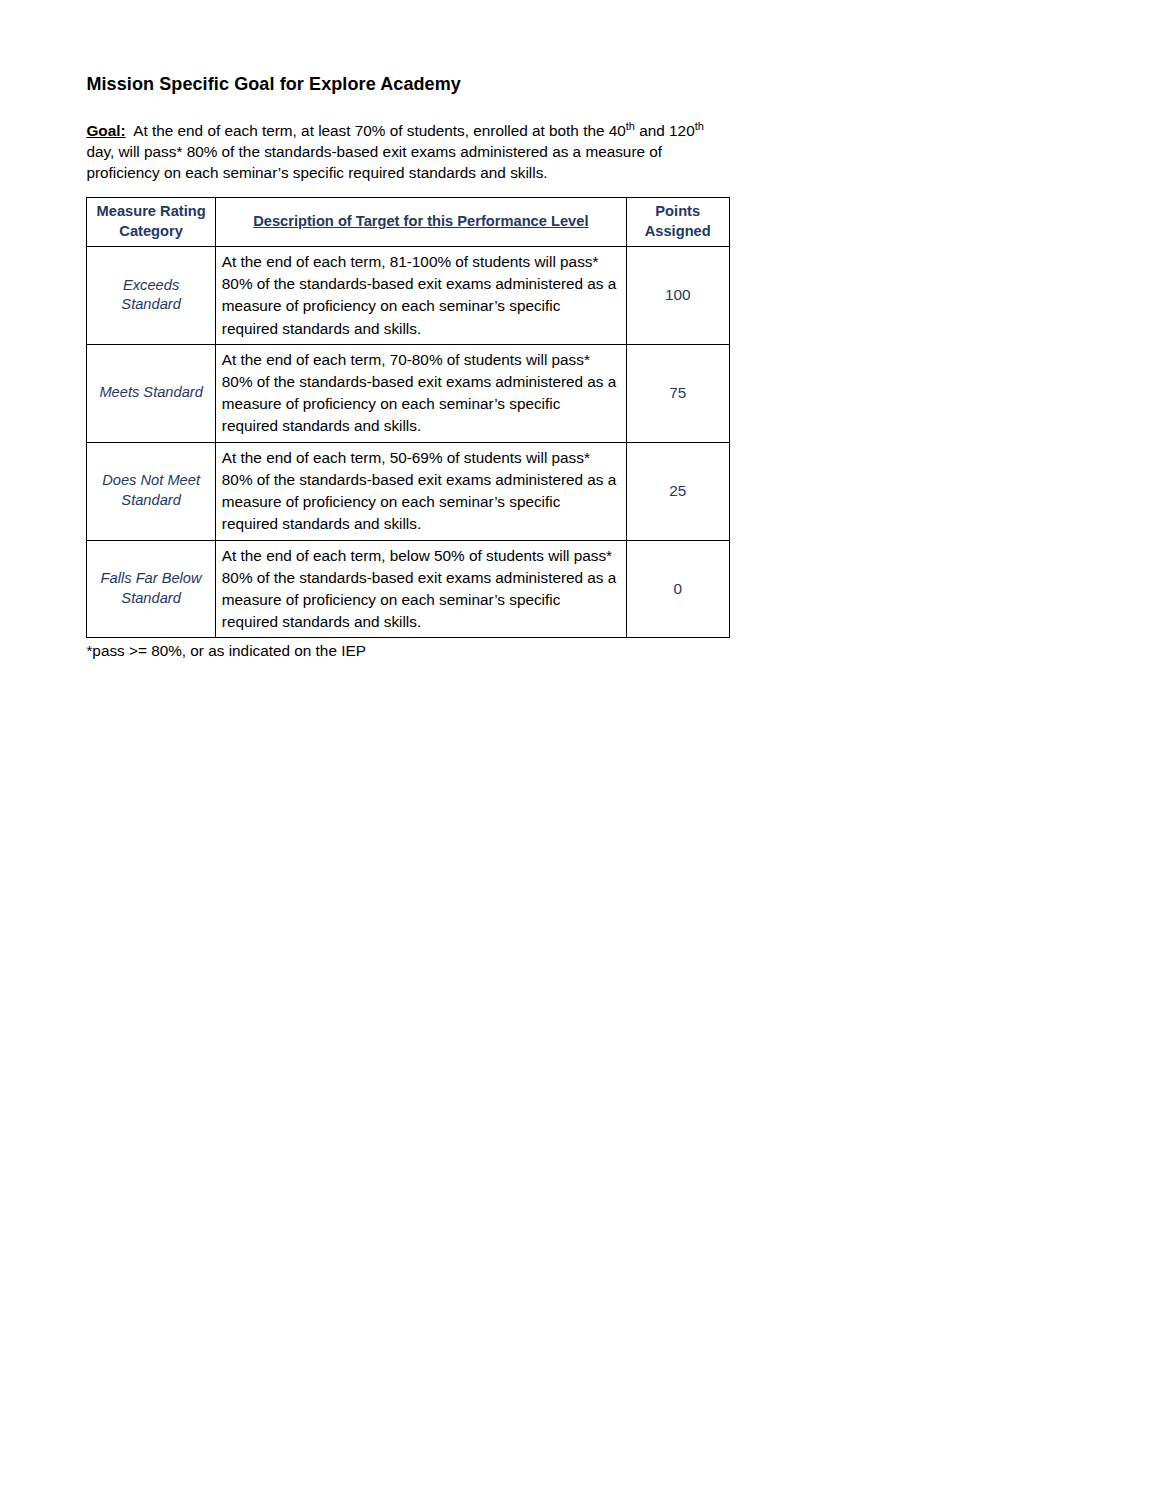Mission Specific Goal for Explore Academy
Goal: At the end of each term, at least 70% of students, enrolled at both the 40th and 120th day, will pass* 80% of the standards-based exit exams administered as a measure of proficiency on each seminar’s specific required standards and skills.
| Measure Rating Category | Description of Target for this Performance Level | Points Assigned |
| --- | --- | --- |
| Exceeds Standard | At the end of each term, 81-100% of students will pass* 80% of the standards-based exit exams administered as a measure of proficiency on each seminar’s specific required standards and skills. | 100 |
| Meets Standard | At the end of each term, 70-80% of students will pass* 80% of the standards-based exit exams administered as a measure of proficiency on each seminar’s specific required standards and skills. | 75 |
| Does Not Meet Standard | At the end of each term, 50-69% of students will pass* 80% of the standards-based exit exams administered as a measure of proficiency on each seminar’s specific required standards and skills. | 25 |
| Falls Far Below Standard | At the end of each term, below 50% of students will pass* 80% of the standards-based exit exams administered as a measure of proficiency on each seminar’s specific required standards and skills. | 0 |
*pass >= 80%, or as indicated on the IEP